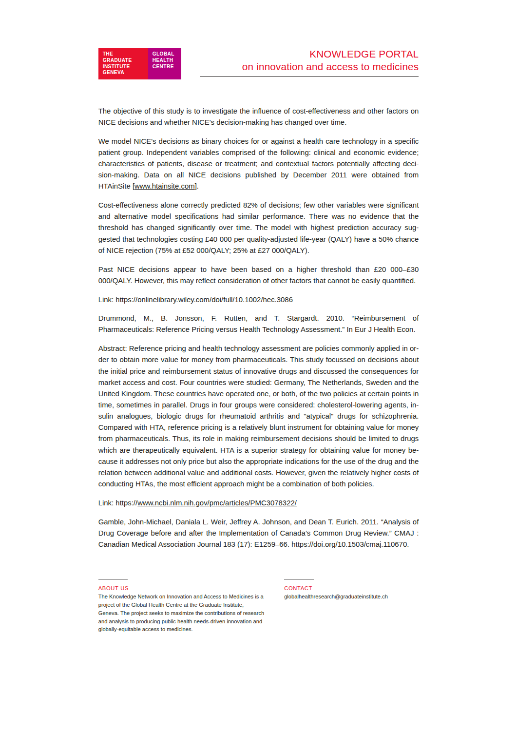THE GRADUATE INSTITUTE GENEVA
GLOBAL HEALTH CENTRE
KNOWLEDGE PORTAL on innovation and access to medicines
The objective of this study is to investigate the influence of cost-effectiveness and other factors on NICE decisions and whether NICE's decision-making has changed over time.
We model NICE's decisions as binary choices for or against a health care technology in a specific patient group. Independent variables comprised of the following: clinical and economic evidence; characteristics of patients, disease or treatment; and contextual factors potentially affecting decision-making. Data on all NICE decisions published by December 2011 were obtained from HTAinSite [www.htainsite.com].
Cost-effectiveness alone correctly predicted 82% of decisions; few other variables were significant and alternative model specifications had similar performance. There was no evidence that the threshold has changed significantly over time. The model with highest prediction accuracy suggested that technologies costing £40 000 per quality-adjusted life-year (QALY) have a 50% chance of NICE rejection (75% at £52 000/QALY; 25% at £27 000/QALY).
Past NICE decisions appear to have been based on a higher threshold than £20 000–£30 000/QALY. However, this may reflect consideration of other factors that cannot be easily quantified.
Link: https://onlinelibrary.wiley.com/doi/full/10.1002/hec.3086
Drummond, M., B. Jonsson, F. Rutten, and T. Stargardt. 2010. “Reimbursement of Pharmaceuticals: Reference Pricing versus Health Technology Assessment.” In Eur J Health Econ.
Abstract: Reference pricing and health technology assessment are policies commonly applied in order to obtain more value for money from pharmaceuticals. This study focussed on decisions about the initial price and reimbursement status of innovative drugs and discussed the consequences for market access and cost. Four countries were studied: Germany, The Netherlands, Sweden and the United Kingdom. These countries have operated one, or both, of the two policies at certain points in time, sometimes in parallel. Drugs in four groups were considered: cholesterol-lowering agents, insulin analogues, biologic drugs for rheumatoid arthritis and "atypical" drugs for schizophrenia. Compared with HTA, reference pricing is a relatively blunt instrument for obtaining value for money from pharmaceuticals. Thus, its role in making reimbursement decisions should be limited to drugs which are therapeutically equivalent. HTA is a superior strategy for obtaining value for money because it addresses not only price but also the appropriate indications for the use of the drug and the relation between additional value and additional costs. However, given the relatively higher costs of conducting HTAs, the most efficient approach might be a combination of both policies.
Link: https://www.ncbi.nlm.nih.gov/pmc/articles/PMC3078322/
Gamble, John-Michael, Daniala L. Weir, Jeffrey A. Johnson, and Dean T. Eurich. 2011. “Analysis of Drug Coverage before and after the Implementation of Canada’s Common Drug Review.” CMAJ : Canadian Medical Association Journal 183 (17): E1259–66. https://doi.org/10.1503/cmaj.110670.
About us
The Knowledge Network on Innovation and Access to Medicines is a project of the Global Health Centre at the Graduate Institute, Geneva. The project seeks to maximize the contributions of research and analysis to producing public health needs-driven innovation and globally-equitable access to medicines.
Contact
globalhealthresearch@graduateinstitute.ch